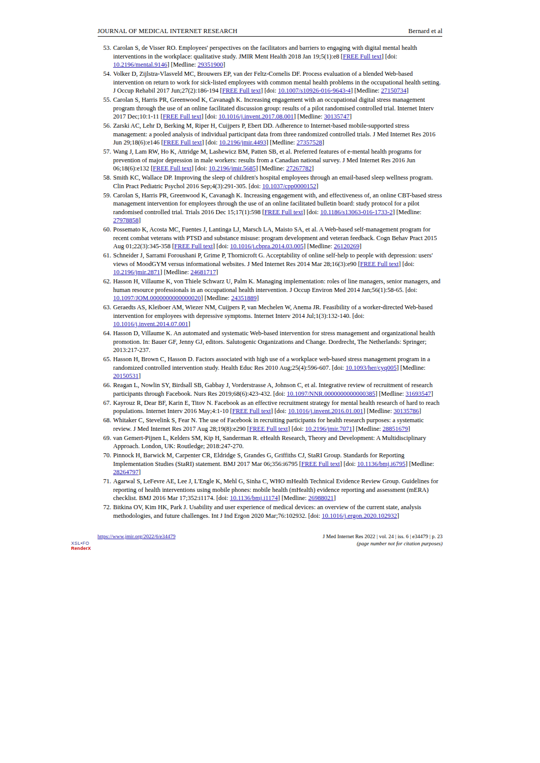Journal of Medical Internet Research Bernard et al
53. Carolan S, de Visser RO. Employees' perspectives on the facilitators and barriers to engaging with digital mental health interventions in the workplace: qualitative study. JMIR Ment Health 2018 Jan 19;5(1):e8 [FREE Full text] [doi: 10.2196/mental.9146] [Medline: 29351900]
54. Volker D, Zijlstra-Vlasveld MC, Brouwers EP, van der Feltz-Cornelis DF. Process evaluation of a blended Web-based intervention on return to work for sick-listed employees with common mental health problems in the occupational health setting. J Occup Rehabil 2017 Jun;27(2):186-194 [FREE Full text] [doi: 10.1007/s10926-016-9643-4] [Medline: 27150734]
55. Carolan S, Harris PR, Greenwood K, Cavanagh K. Increasing engagement with an occupational digital stress management program through the use of an online facilitated discussion group: results of a pilot randomised controlled trial. Internet Interv 2017 Dec;10:1-11 [FREE Full text] [doi: 10.1016/j.invent.2017.08.001] [Medline: 30135747]
56. Zarski AC, Lehr D, Berking M, Riper H, Cuijpers P, Ebert DD. Adherence to Internet-based mobile-supported stress management: a pooled analysis of individual participant data from three randomized controlled trials. J Med Internet Res 2016 Jun 29;18(6):e146 [FREE Full text] [doi: 10.2196/jmir.4493] [Medline: 27357528]
57. Wang J, Lam RW, Ho K, Attridge M, Lashewicz BM, Patten SB, et al. Preferred features of e-mental health programs for prevention of major depression in male workers: results from a Canadian national survey. J Med Internet Res 2016 Jun 06;18(6):e132 [FREE Full text] [doi: 10.2196/jmir.5685] [Medline: 27267782]
58. Smith KC, Wallace DP. Improving the sleep of children's hospital employees through an email-based sleep wellness program. Clin Pract Pediatric Psychol 2016 Sep;4(3):291-305. [doi: 10.1037/cpp0000152]
59. Carolan S, Harris PR, Greenwood K, Cavanagh K. Increasing engagement with, and effectiveness of, an online CBT-based stress management intervention for employees through the use of an online facilitated bulletin board: study protocol for a pilot randomised controlled trial. Trials 2016 Dec 15;17(1):598 [FREE Full text] [doi: 10.1186/s13063-016-1733-2] [Medline: 27978858]
60. Possemato K, Acosta MC, Fuentes J, Lantinga LJ, Marsch LA, Maisto SA, et al. A Web-based self-management program for recent combat veterans with PTSD and substance misuse: program development and veteran feedback. Cogn Behav Pract 2015 Aug 01;22(3):345-358 [FREE Full text] [doi: 10.1016/j.cbpra.2014.03.005] [Medline: 26120269]
61. Schneider J, Sarrami Foroushani P, Grime P, Thornicroft G. Acceptability of online self-help to people with depression: users' views of MoodGYM versus informational websites. J Med Internet Res 2014 Mar 28;16(3):e90 [FREE Full text] [doi: 10.2196/jmir.2871] [Medline: 24681717]
62. Hasson H, Villaume K, von Thiele Schwarz U, Palm K. Managing implementation: roles of line managers, senior managers, and human resource professionals in an occupational health intervention. J Occup Environ Med 2014 Jan;56(1):58-65. [doi: 10.1097/JOM.0000000000000020] [Medline: 24351889]
63. Geraedts AS, Kleiboer AM, Wiezer NM, Cuijpers P, van Mechelen W, Anema JR. Feasibility of a worker-directed Web-based intervention for employees with depressive symptoms. Internet Interv 2014 Jul;1(3):132-140. [doi: 10.1016/j.invent.2014.07.001]
64. Hasson D, Villaume K. An automated and systematic Web-based intervention for stress management and organizational health promotion. In: Bauer GF, Jenny GJ, editors. Salutogenic Organizations and Change. Dordrecht, The Netherlands: Springer; 2013:217-237.
65. Hasson H, Brown C, Hasson D. Factors associated with high use of a workplace web-based stress management program in a randomized controlled intervention study. Health Educ Res 2010 Aug;25(4):596-607. [doi: 10.1093/her/cyq005] [Medline: 20150531]
66. Reagan L, Nowlin SY, Birdsall SB, Gabbay J, Vorderstrasse A, Johnson C, et al. Integrative review of recruitment of research participants through Facebook. Nurs Res 2019;68(6):423-432. [doi: 10.1097/NNR.0000000000000385] [Medline: 31693547]
67. Kayrouz R, Dear BF, Karin E, Titov N. Facebook as an effective recruitment strategy for mental health research of hard to reach populations. Internet Interv 2016 May;4:1-10 [FREE Full text] [doi: 10.1016/j.invent.2016.01.001] [Medline: 30135786]
68. Whitaker C, Stevelink S, Fear N. The use of Facebook in recruiting participants for health research purposes: a systematic review. J Med Internet Res 2017 Aug 28;19(8):e290 [FREE Full text] [doi: 10.2196/jmir.7071] [Medline: 28851679]
69. van Gemert-Pijnen L, Kelders SM, Kip H, Sanderman R. eHealth Research, Theory and Development: A Multidisciplinary Approach. London, UK: Routledge; 2018:247-270.
70. Pinnock H, Barwick M, Carpenter CR, Eldridge S, Grandes G, Griffiths CJ, StaRI Group. Standards for Reporting Implementation Studies (StaRI) statement. BMJ 2017 Mar 06;356:i6795 [FREE Full text] [doi: 10.1136/bmj.i6795] [Medline: 28264797]
71. Agarwal S, LeFevre AE, Lee J, L'Engle K, Mehl G, Sinha C, WHO mHealth Technical Evidence Review Group. Guidelines for reporting of health interventions using mobile phones: mobile health (mHealth) evidence reporting and assessment (mERA) checklist. BMJ 2016 Mar 17;352:i1174. [doi: 10.1136/bmj.i1174] [Medline: 26988021]
72. Bitkina OV, Kim HK, Park J. Usability and user experience of medical devices: an overview of the current state, analysis methodologies, and future challenges. Int J Ind Ergon 2020 Mar;76:102932. [doi: 10.1016/j.ergon.2020.102932]
https://www.jmir.org/2022/6/e34479 J Med Internet Res 2022 | vol. 24 | iss. 6 | e34479 | p. 23
(page number not for citation purposes)
XSL•FO
Render X